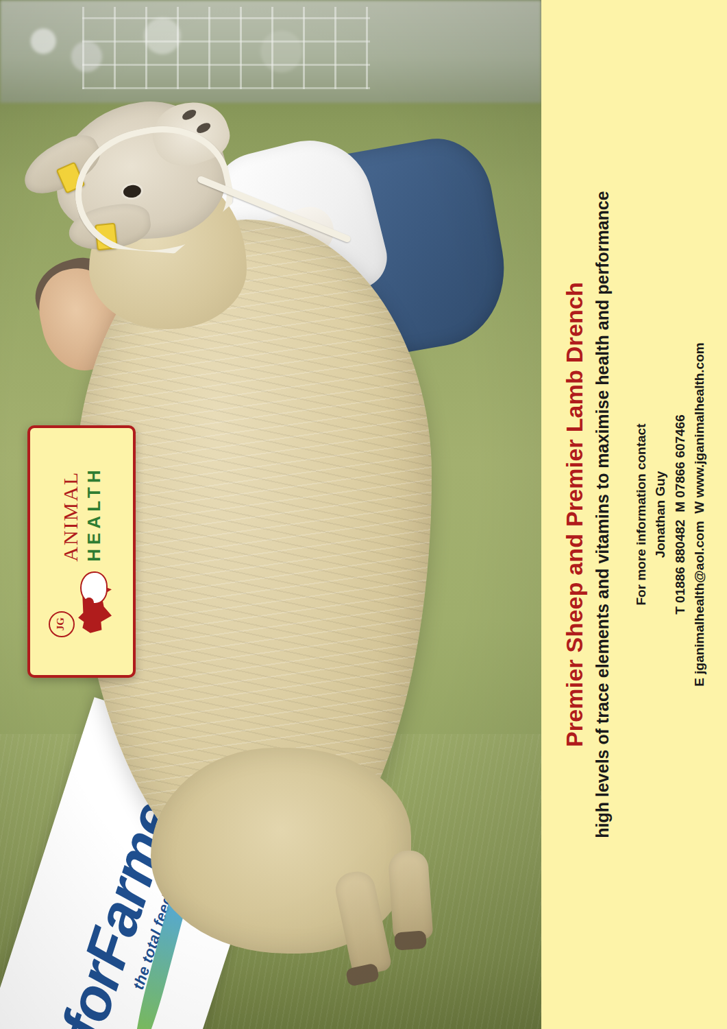for Farmers
the total feed business
JG
ANIMAL
HEALTH
Premier Sheep and Premier Lamb Drench
high levels of trace elements and vitamins to maximise health and performance
For more information contact Jonathan Guy T 01886 880482 M 07866 607466 E jganimalhealth@aol.com W www.jganimalhealth.com